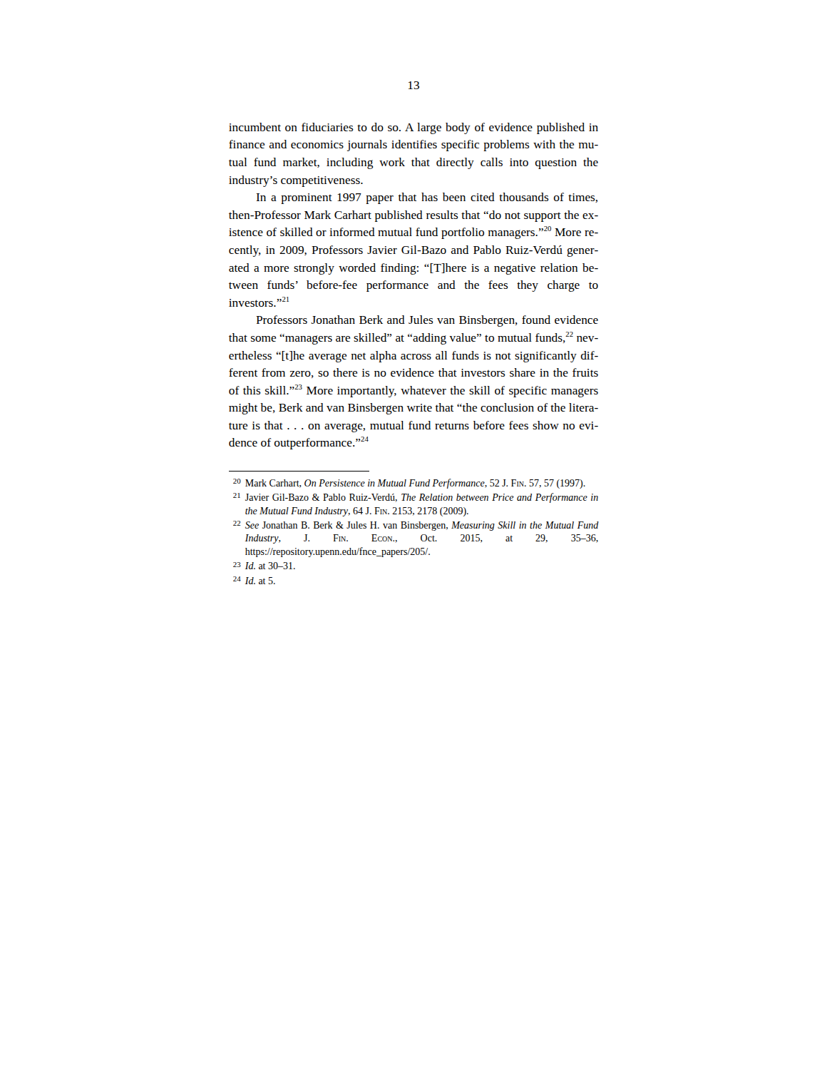13
incumbent on fiduciaries to do so. A large body of evidence published in finance and economics journals identifies specific problems with the mutual fund market, including work that directly calls into question the industry’s competitiveness.
In a prominent 1997 paper that has been cited thousands of times, then-Professor Mark Carhart published results that “do not support the existence of skilled or informed mutual fund portfolio managers.”20 More recently, in 2009, Professors Javier Gil-Bazo and Pablo Ruiz-Verdú generated a more strongly worded finding: “[T]here is a negative relation between funds’ before-fee performance and the fees they charge to investors.”21
Professors Jonathan Berk and Jules van Binsbergen, found evidence that some “managers are skilled” at “adding value” to mutual funds,22 nevertheless “[t]he average net alpha across all funds is not significantly different from zero, so there is no evidence that investors share in the fruits of this skill.”23 More importantly, whatever the skill of specific managers might be, Berk and van Binsbergen write that “the conclusion of the literature is that . . . on average, mutual fund returns before fees show no evidence of outperformance.”24
20
Mark Carhart, On Persistence in Mutual Fund Performance, 52 J. Fin. 57, 57 (1997).
21
Javier Gil-Bazo & Pablo Ruiz-Verdú, The Relation between Price and Performance in the Mutual Fund Industry, 64 J. Fin. 2153, 2178 (2009).
22
See Jonathan B. Berk & Jules H. van Binsbergen, Measuring Skill in the Mutual Fund Industry, J. Fin. Econ., Oct. 2015, at 29, 35–36, https://repository.upenn.edu/fnce_papers/205/.
23
Id. at 30–31.
24
Id. at 5.